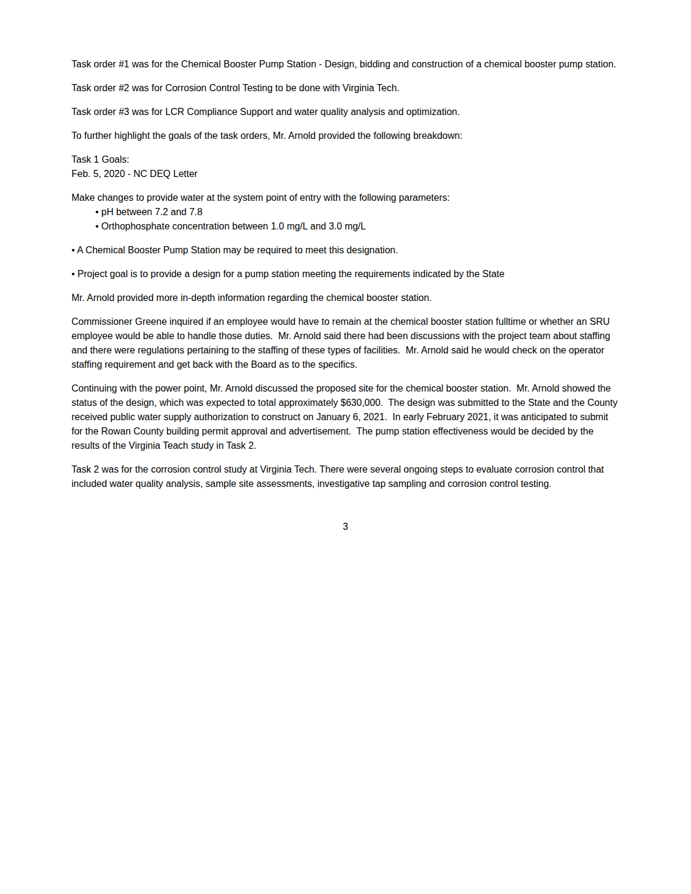Task order #1 was for the Chemical Booster Pump Station - Design, bidding and construction of a chemical booster pump station.
Task order #2 was for Corrosion Control Testing to be done with Virginia Tech.
Task order #3 was for LCR Compliance Support and water quality analysis and optimization.
To further highlight the goals of the task orders, Mr. Arnold provided the following breakdown:
Task 1 Goals:
Feb. 5, 2020 - NC DEQ Letter
Make changes to provide water at the system point of entry with the following parameters:
• pH between 7.2 and 7.8
• Orthophosphate concentration between 1.0 mg/L and 3.0 mg/L
• A Chemical Booster Pump Station may be required to meet this designation.
• Project goal is to provide a design for a pump station meeting the requirements indicated by the State
Mr. Arnold provided more in-depth information regarding the chemical booster station.
Commissioner Greene inquired if an employee would have to remain at the chemical booster station fulltime or whether an SRU employee would be able to handle those duties. Mr. Arnold said there had been discussions with the project team about staffing and there were regulations pertaining to the staffing of these types of facilities. Mr. Arnold said he would check on the operator staffing requirement and get back with the Board as to the specifics.
Continuing with the power point, Mr. Arnold discussed the proposed site for the chemical booster station. Mr. Arnold showed the status of the design, which was expected to total approximately $630,000. The design was submitted to the State and the County received public water supply authorization to construct on January 6, 2021. In early February 2021, it was anticipated to submit for the Rowan County building permit approval and advertisement. The pump station effectiveness would be decided by the results of the Virginia Teach study in Task 2.
Task 2 was for the corrosion control study at Virginia Tech. There were several ongoing steps to evaluate corrosion control that included water quality analysis, sample site assessments, investigative tap sampling and corrosion control testing.
3